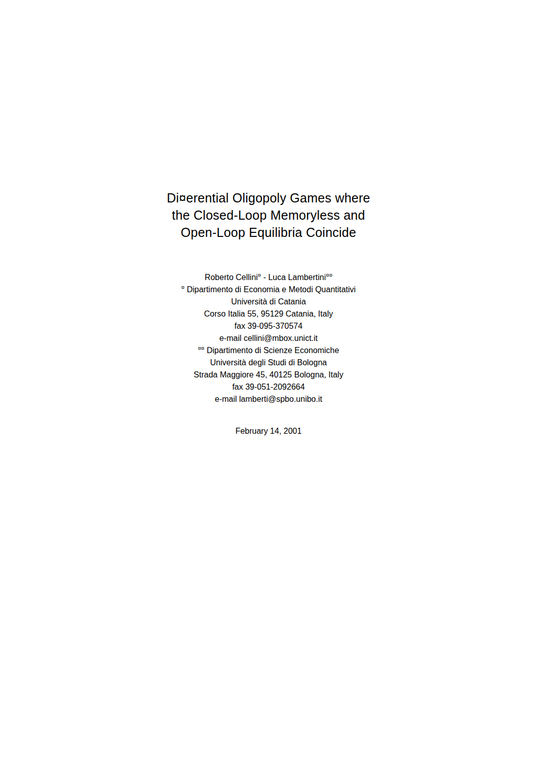Di¤erential Oligopoly Games where
the Closed-Loop Memoryless and
Open-Loop Equilibria Coincide
Roberto Cellini¤ - Luca Lambertini¤¤
¤ Dipartimento di Economia e Metodi Quantitativi
Università di Catania
Corso Italia 55, 95129 Catania, Italy
fax 39-095-370574
e-mail cellini@mbox.unict.it
¤¤ Dipartimento di Scienze Economiche
Università degli Studi di Bologna
Strada Maggiore 45, 40125 Bologna, Italy
fax 39-051-2092664
e-mail lamberti@spbo.unibo.it
February 14, 2001